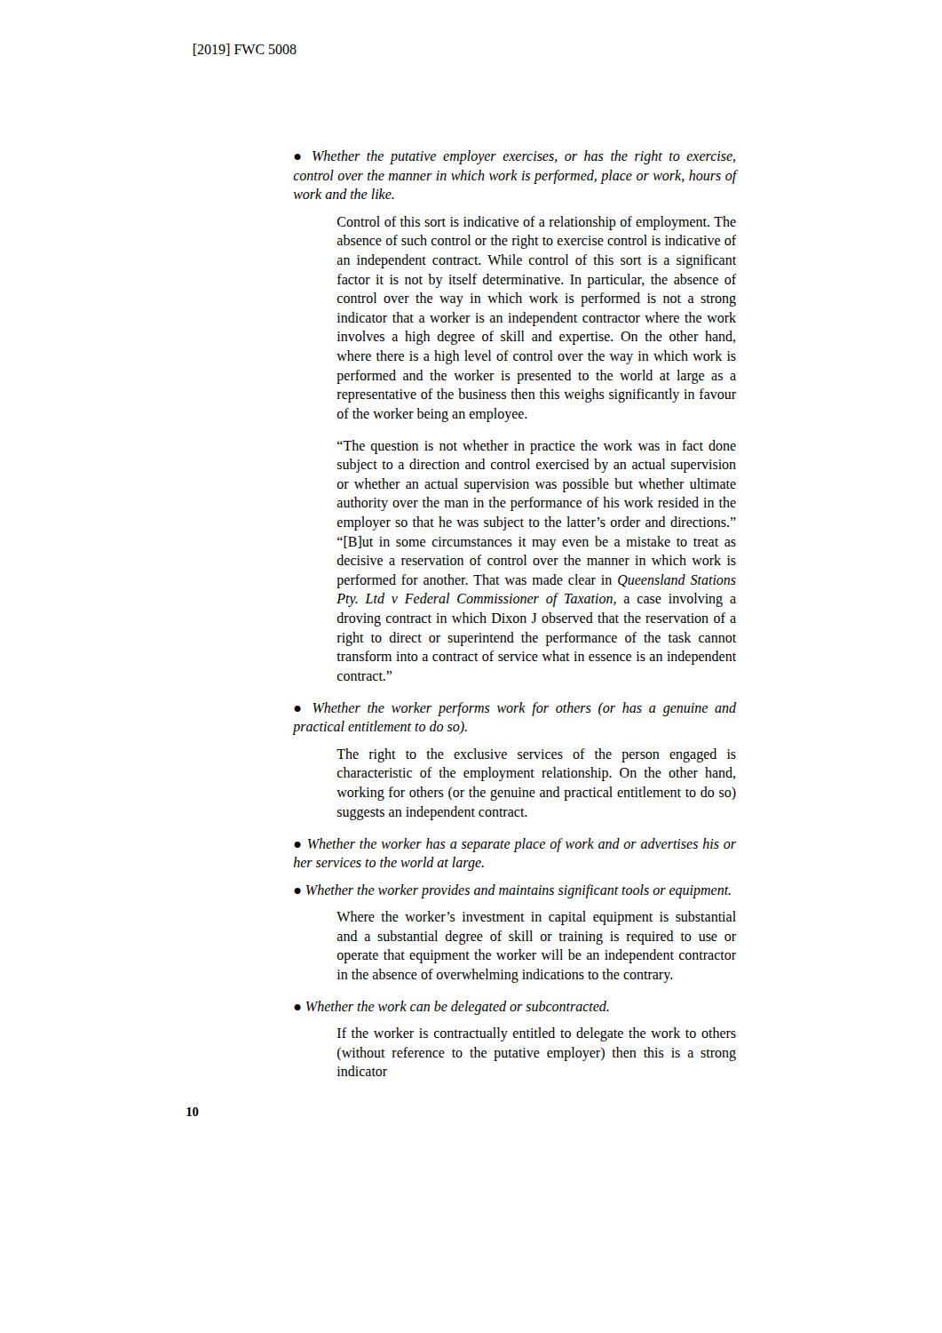[2019] FWC 5008
● Whether the putative employer exercises, or has the right to exercise, control over the manner in which work is performed, place or work, hours of work and the like.
Control of this sort is indicative of a relationship of employment. The absence of such control or the right to exercise control is indicative of an independent contract. While control of this sort is a significant factor it is not by itself determinative. In particular, the absence of control over the way in which work is performed is not a strong indicator that a worker is an independent contractor where the work involves a high degree of skill and expertise. On the other hand, where there is a high level of control over the way in which work is performed and the worker is presented to the world at large as a representative of the business then this weighs significantly in favour of the worker being an employee.
“The question is not whether in practice the work was in fact done subject to a direction and control exercised by an actual supervision or whether an actual supervision was possible but whether ultimate authority over the man in the performance of his work resided in the employer so that he was subject to the latter’s order and directions.” “[B]ut in some circumstances it may even be a mistake to treat as decisive a reservation of control over the manner in which work is performed for another. That was made clear in Queensland Stations Pty. Ltd v Federal Commissioner of Taxation, a case involving a droving contract in which Dixon J observed that the reservation of a right to direct or superintend the performance of the task cannot transform into a contract of service what in essence is an independent contract.”
● Whether the worker performs work for others (or has a genuine and practical entitlement to do so).
The right to the exclusive services of the person engaged is characteristic of the employment relationship. On the other hand, working for others (or the genuine and practical entitlement to do so) suggests an independent contract.
● Whether the worker has a separate place of work and or advertises his or her services to the world at large.
● Whether the worker provides and maintains significant tools or equipment.
Where the worker’s investment in capital equipment is substantial and a substantial degree of skill or training is required to use or operate that equipment the worker will be an independent contractor in the absence of overwhelming indications to the contrary.
● Whether the work can be delegated or subcontracted.
If the worker is contractually entitled to delegate the work to others (without reference to the putative employer) then this is a strong indicator
10